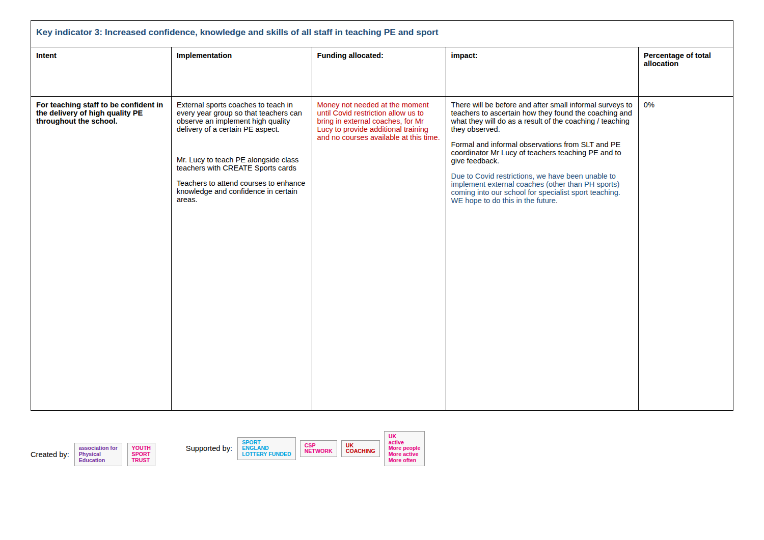Key indicator 3: Increased confidence, knowledge and skills of all staff in teaching PE and sport
| Intent | Implementation | Funding allocated: | impact: | Percentage of total allocation |
| --- | --- | --- | --- | --- |
| For teaching staff to be confident in the delivery of high quality PE throughout the school. | External sports coaches to teach in every year group so that teachers can observe an implement high quality delivery of a certain PE aspect. Mr. Lucy to teach PE alongside class teachers with CREATE Sports cards Teachers to attend courses to enhance knowledge and confidence in certain areas. | Money not needed at the moment until Covid restriction allow us to bring in external coaches, for Mr Lucy to provide additional training and no courses available at this time. | There will be before and after small informal surveys to teachers to ascertain how they found the coaching and what they will do as a result of the coaching / teaching they observed. Formal and informal observations from SLT and PE coordinator Mr Lucy of teachers teaching PE and to give feedback. Due to Covid restrictions, we have been unable to implement external coaches (other than PH sports) coming into our school for specialist sport teaching. WE hope to do this in the future. | 0% |
Created by: association for
Physical
Education YOUTH
SPORT
TRUST
Supported by: SPORT
ENGLAND
LOTTERY FUNDED CSP
NETWORK UK
COACHING UK
active
More people
More active
More often